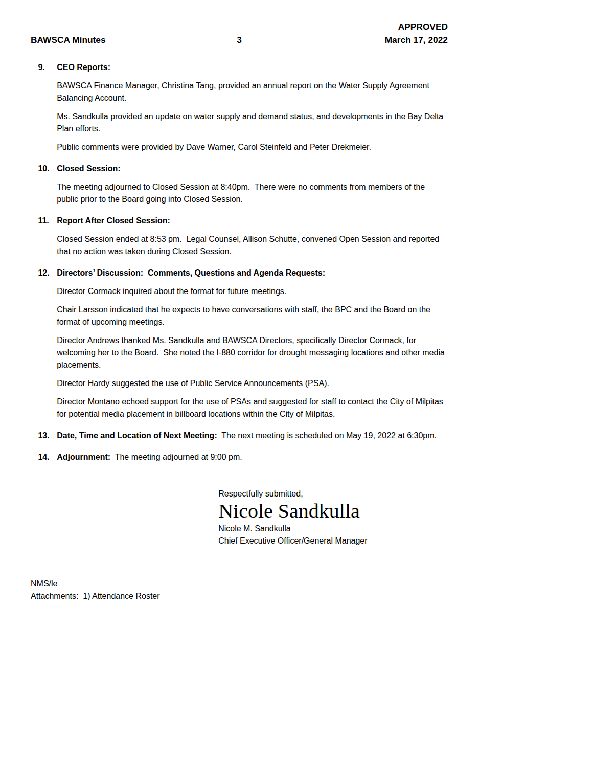APPROVED
BAWSCA Minutes 3 March 17, 2022
CEO Reports:
BAWSCA Finance Manager, Christina Tang, provided an annual report on the Water Supply Agreement Balancing Account.
Ms. Sandkulla provided an update on water supply and demand status, and developments in the Bay Delta Plan efforts.
Public comments were provided by Dave Warner, Carol Steinfeld and Peter Drekmeier.
Closed Session:
The meeting adjourned to Closed Session at 8:40pm. There were no comments from members of the public prior to the Board going into Closed Session.
Report After Closed Session:
Closed Session ended at 8:53 pm. Legal Counsel, Allison Schutte, convened Open Session and reported that no action was taken during Closed Session.
Directors’ Discussion: Comments, Questions and Agenda Requests:
Director Cormack inquired about the format for future meetings.
Chair Larsson indicated that he expects to have conversations with staff, the BPC and the Board on the format of upcoming meetings.
Director Andrews thanked Ms. Sandkulla and BAWSCA Directors, specifically Director Cormack, for welcoming her to the Board. She noted the I-880 corridor for drought messaging locations and other media placements.
Director Hardy suggested the use of Public Service Announcements (PSA).
Director Montano echoed support for the use of PSAs and suggested for staff to contact the City of Milpitas for potential media placement in billboard locations within the City of Milpitas.
Date, Time and Location of Next Meeting: The next meeting is scheduled on May 19, 2022 at 6:30pm.
Adjournment: The meeting adjourned at 9:00 pm.
Respectfully submitted,
Nicole Sandkulla
Nicole M. Sandkulla
Chief Executive Officer/General Manager
NMS/le
Attachments: 1) Attendance Roster